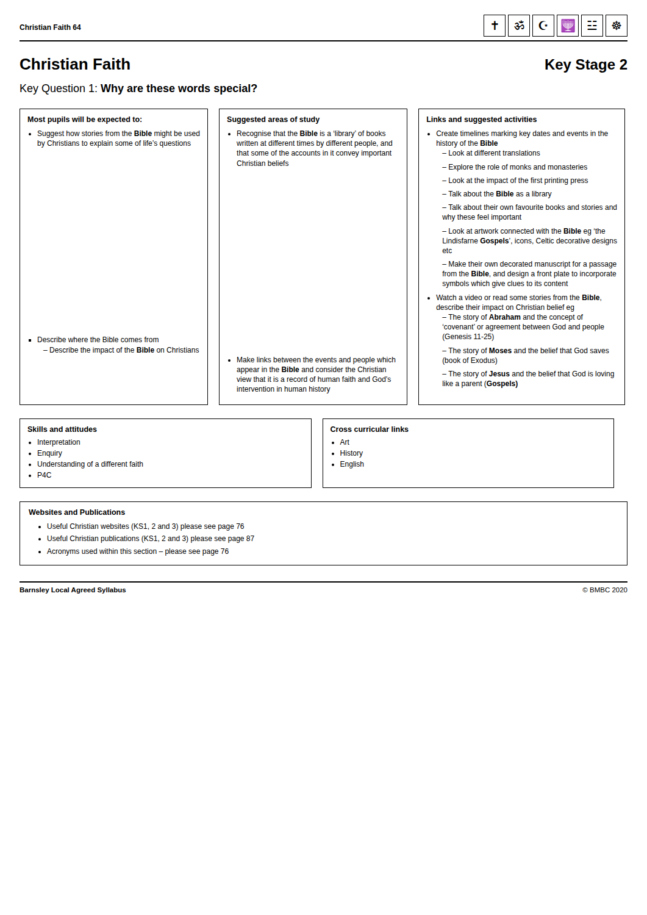Christian Faith 64
✝ ॐ ☪ 🕎 ☳ ☸
Christian Faith
Key Stage 2
Key Question 1: Why are these words special?
Most pupils will be expected to:
Suggest how stories from the Bible might be used by Christians to explain some of life’s questions
Describe where the Bible comes from
Describe the impact of the Bible on Christians
Suggested areas of study
Recognise that the Bible is a ‘library’ of books written at different times by different people, and that some of the accounts in it convey important Christian beliefs
Make links between the events and people which appear in the Bible and consider the Christian view that it is a record of human faith and God’s intervention in human history
Links and suggested activities
Create timelines marking key dates and events in the history of the Bible
Look at different translations
Explore the role of monks and monasteries
Look at the impact of the first printing press
Talk about the Bible as a library
Talk about their own favourite books and stories and why these feel important
Look at artwork connected with the Bible eg ‘the Lindisfarne Gospels’, icons, Celtic decorative designs etc
Make their own decorated manuscript for a passage from the Bible, and design a front plate to incorporate symbols which give clues to its content
Watch a video or read some stories from the Bible, describe their impact on Christian belief eg
The story of Abraham and the concept of ‘covenant’ or agreement between God and people (Genesis 11-25)
The story of Moses and the belief that God saves (book of Exodus)
The story of Jesus and the belief that God is loving like a parent (Gospels)
Skills and attitudes
Interpretation
Enquiry
Understanding of a different faith
P4C
Cross curricular links
Art
History
English
Websites and Publications
Useful Christian websites (KS1, 2 and 3) please see page 76
Useful Christian publications (KS1, 2 and 3) please see page 87
Acronyms used within this section – please see page 76
Barnsley Local Agreed Syllabus
© BMBC 2020